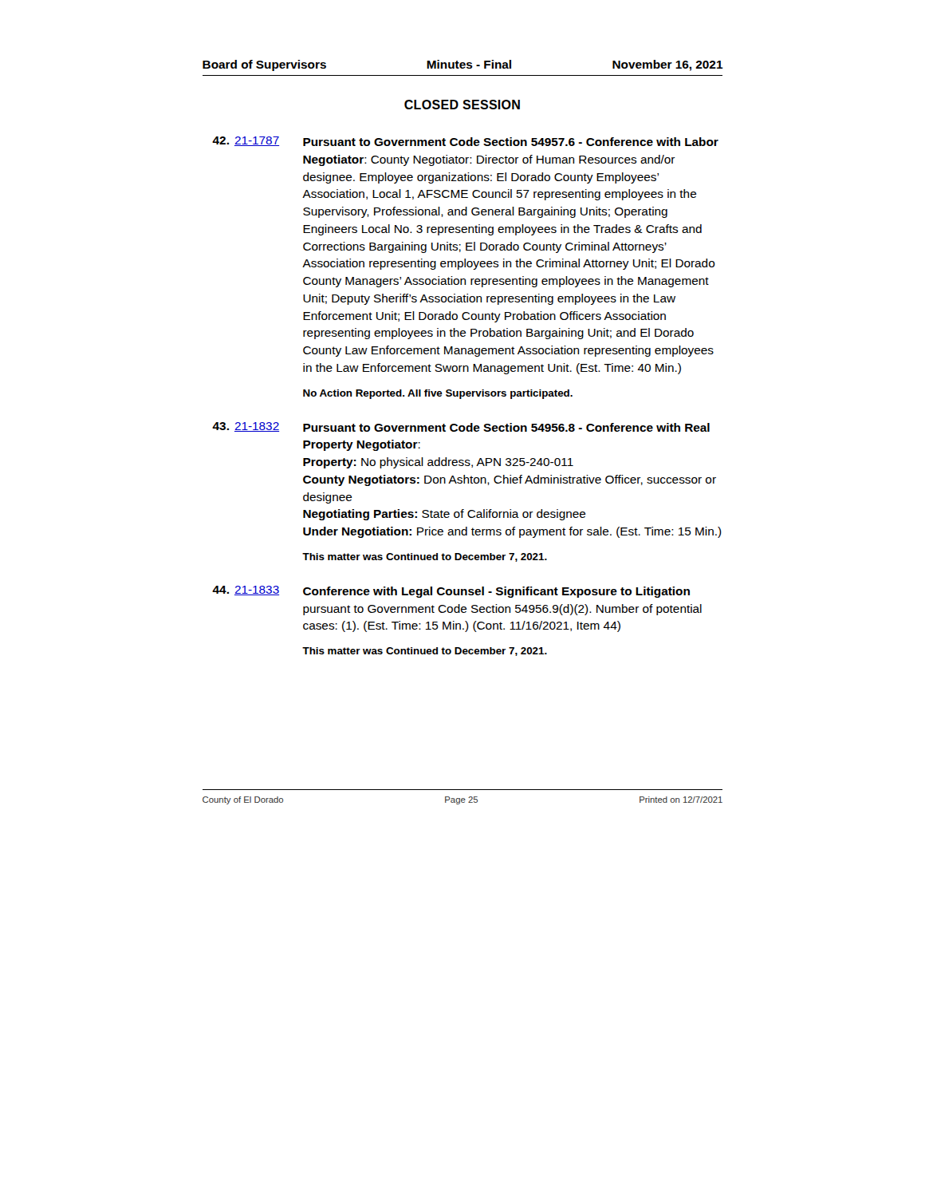Board of Supervisors
Minutes - Final
November 16, 2021
CLOSED SESSION
42.
21-1787
Pursuant to Government Code Section 54957.6 - Conference with Labor Negotiator: County Negotiator: Director of Human Resources and/or designee. Employee organizations: El Dorado County Employees’ Association, Local 1, AFSCME Council 57 representing employees in the Supervisory, Professional, and General Bargaining Units; Operating Engineers Local No. 3 representing employees in the Trades & Crafts and Corrections Bargaining Units; El Dorado County Criminal Attorneys’ Association representing employees in the Criminal Attorney Unit; El Dorado County Managers’ Association representing employees in the Management Unit; Deputy Sheriff’s Association representing employees in the Law Enforcement Unit; El Dorado County Probation Officers Association representing employees in the Probation Bargaining Unit; and El Dorado County Law Enforcement Management Association representing employees in the Law Enforcement Sworn Management Unit. (Est. Time: 40 Min.)
No Action Reported. All five Supervisors participated.
43.
21-1832
Pursuant to Government Code Section 54956.8 - Conference with Real Property Negotiator:
Property: No physical address, APN 325-240-011
County Negotiators: Don Ashton, Chief Administrative Officer, successor or designee
Negotiating Parties: State of California or designee
Under Negotiation: Price and terms of payment for sale. (Est. Time: 15 Min.)
This matter was Continued to December 7, 2021.
44.
21-1833
Conference with Legal Counsel - Significant Exposure to Litigation pursuant to Government Code Section 54956.9(d)(2). Number of potential cases: (1). (Est. Time: 15 Min.) (Cont. 11/16/2021, Item 44)
This matter was Continued to December 7, 2021.
County of El Dorado
Page 25
Printed on 12/7/2021